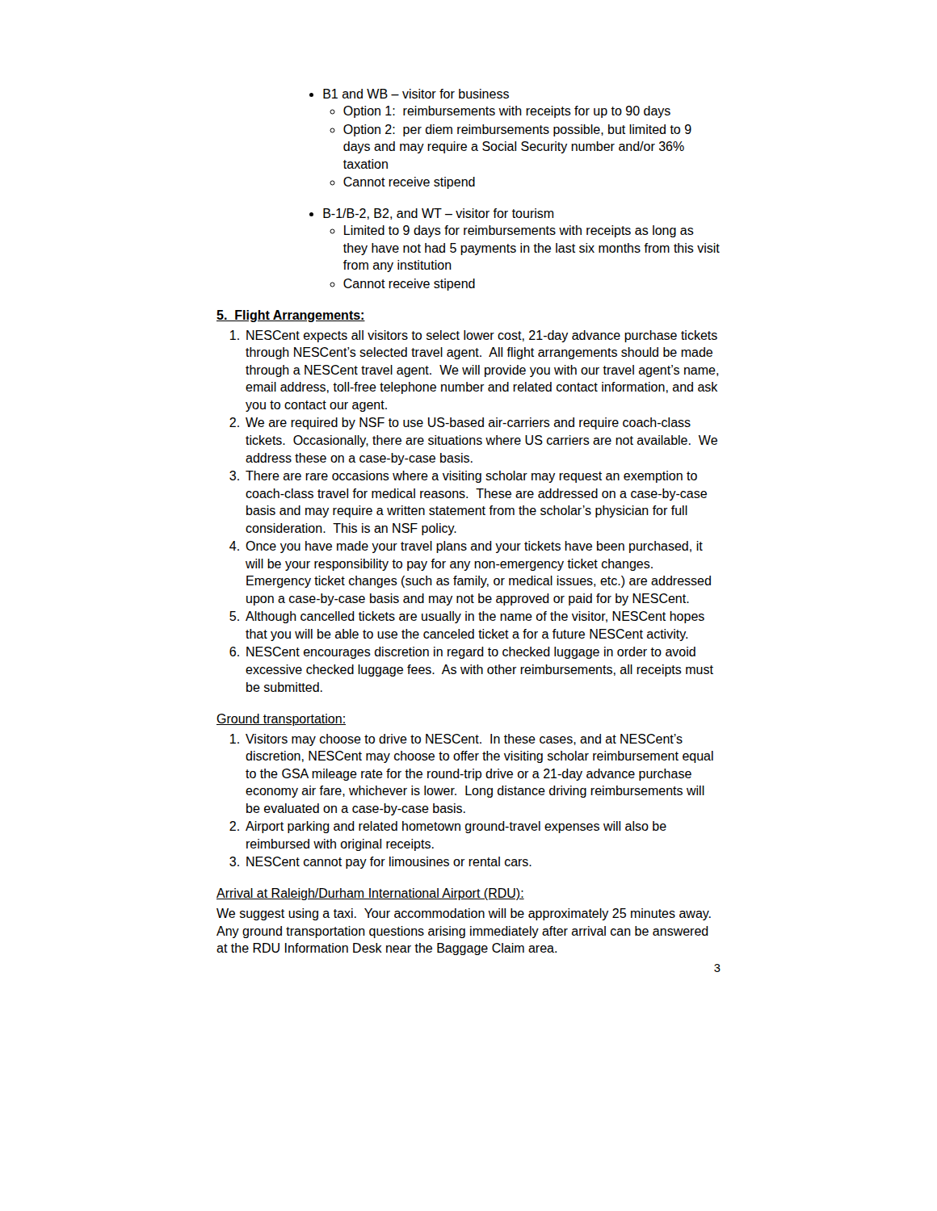B1 and WB – visitor for business
Option 1: reimbursements with receipts for up to 90 days
Option 2: per diem reimbursements possible, but limited to 9 days and may require a Social Security number and/or 36% taxation
Cannot receive stipend
B-1/B-2, B2, and WT – visitor for tourism
Limited to 9 days for reimbursements with receipts as long as they have not had 5 payments in the last six months from this visit from any institution
Cannot receive stipend
5. Flight Arrangements:
NESCent expects all visitors to select lower cost, 21-day advance purchase tickets through NESCent’s selected travel agent. All flight arrangements should be made through a NESCent travel agent. We will provide you with our travel agent’s name, email address, toll-free telephone number and related contact information, and ask you to contact our agent.
We are required by NSF to use US-based air-carriers and require coach-class tickets. Occasionally, there are situations where US carriers are not available. We address these on a case-by-case basis.
There are rare occasions where a visiting scholar may request an exemption to coach-class travel for medical reasons. These are addressed on a case-by-case basis and may require a written statement from the scholar’s physician for full consideration. This is an NSF policy.
Once you have made your travel plans and your tickets have been purchased, it will be your responsibility to pay for any non-emergency ticket changes. Emergency ticket changes (such as family, or medical issues, etc.) are addressed upon a case-by-case basis and may not be approved or paid for by NESCent.
Although cancelled tickets are usually in the name of the visitor, NESCent hopes that you will be able to use the canceled ticket a for a future NESCent activity.
NESCent encourages discretion in regard to checked luggage in order to avoid excessive checked luggage fees. As with other reimbursements, all receipts must be submitted.
Ground transportation:
Visitors may choose to drive to NESCent. In these cases, and at NESCent’s discretion, NESCent may choose to offer the visiting scholar reimbursement equal to the GSA mileage rate for the round-trip drive or a 21-day advance purchase economy air fare, whichever is lower. Long distance driving reimbursements will be evaluated on a case-by-case basis.
Airport parking and related hometown ground-travel expenses will also be reimbursed with original receipts.
NESCent cannot pay for limousines or rental cars.
Arrival at Raleigh/Durham International Airport (RDU):
We suggest using a taxi. Your accommodation will be approximately 25 minutes away. Any ground transportation questions arising immediately after arrival can be answered at the RDU Information Desk near the Baggage Claim area.
3